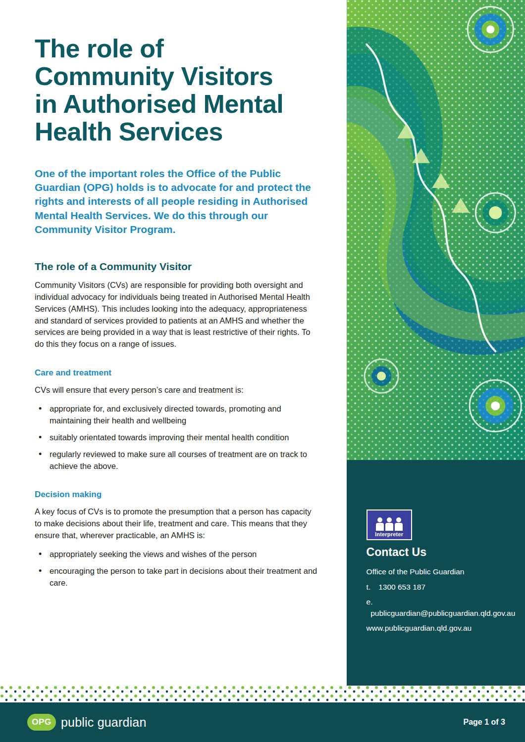The role of
Community Visitors
in Authorised Mental
Health Services
One of the important roles the Office of the Public Guardian (OPG) holds is to advocate for and protect the rights and interests of all people residing in Authorised Mental Health Services. We do this through our Community Visitor Program.
The role of a Community Visitor
Community Visitors (CVs) are responsible for providing both oversight and individual advocacy for individuals being treated in Authorised Mental Health Services (AMHS). This includes looking into the adequacy, appropriateness and standard of services provided to patients at an AMHS and whether the services are being provided in a way that is least restrictive of their rights. To do this they focus on a range of issues.
Care and treatment
CVs will ensure that every person’s care and treatment is:
appropriate for, and exclusively directed towards, promoting and maintaining their health and wellbeing
suitably orientated towards improving their mental health condition
regularly reviewed to make sure all courses of treatment are on track to achieve the above.
Decision making
A key focus of CVs is to promote the presumption that a person has capacity to make decisions about their life, treatment and care. This means that they ensure that, wherever practicable, an AMHS is:
appropriately seeking the views and wishes of the person
encouraging the person to take part in decisions about their treatment and care.
Interpreter
Contact Us
Office of the Public Guardian
t. 1300 653 187
e. publicguardian@publicguardian.qld.gov.au
www.publicguardian.qld.gov.au
OPG
public guardian
Page 1 of 3